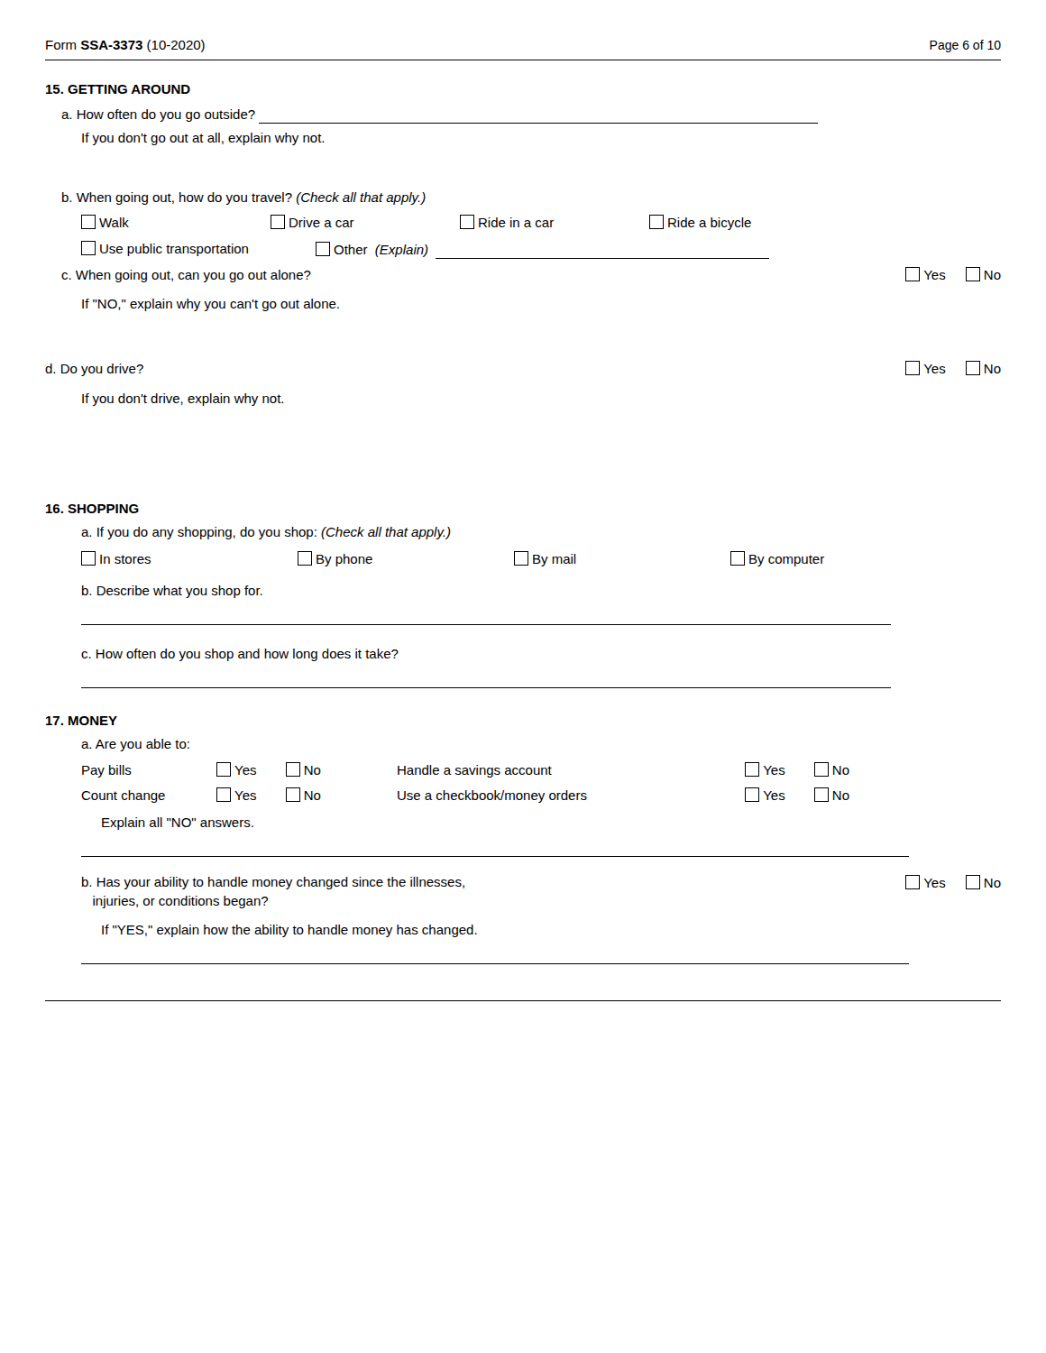Form SSA-3373 (10-2020)
Page 6 of 10
15. GETTING AROUND
a. How often do you go outside?
If you don't go out at all, explain why not.
b. When going out, how do you travel? (Check all that apply.)
Walk
Drive a car
Ride in a car
Ride a bicycle
Use public transportation
Other (Explain)
c. When going out, can you go out alone? Yes No
If "NO," explain why you can't go out alone.
d. Do you drive? Yes No
If you don't drive, explain why not.
16. SHOPPING
a. If you do any shopping, do you shop: (Check all that apply.)
In stores
By phone
By mail
By computer
b. Describe what you shop for.
c. How often do you shop and how long does it take?
17. MONEY
a. Are you able to:
Pay bills
Yes No
Handle a savings account
Yes No
Count change
Yes No
Use a checkbook/money orders
Yes No
Explain all "NO" answers.
b. Has your ability to handle money changed since the illnesses,
injuries, or conditions began? Yes No
If "YES," explain how the ability to handle money has changed.